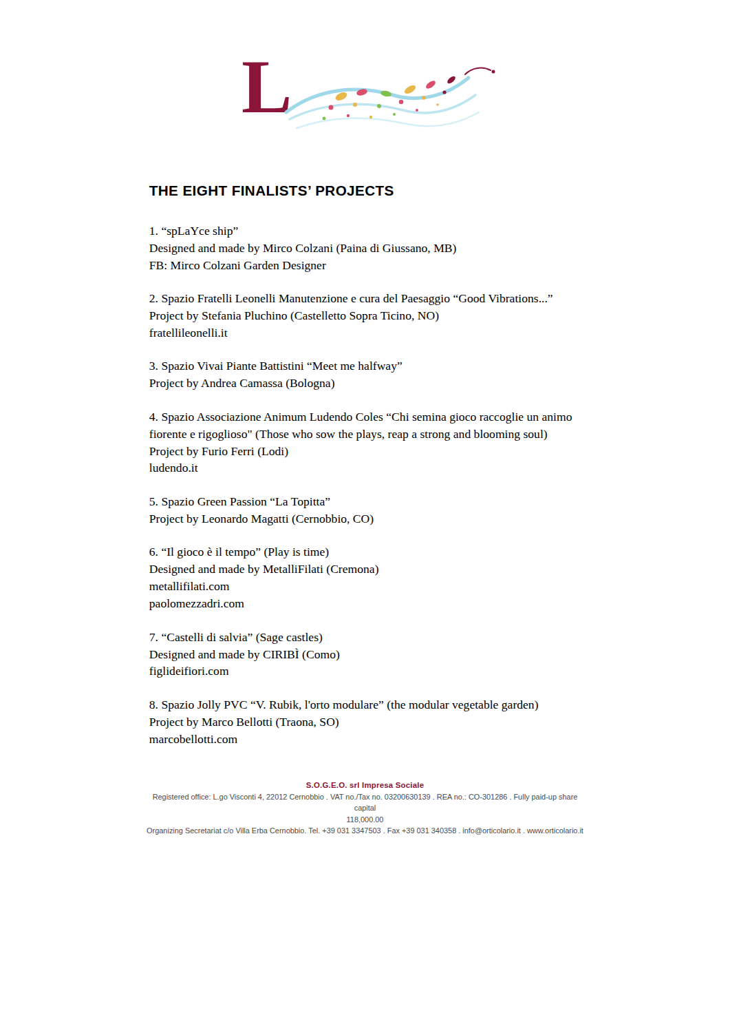L
THE EIGHT FINALISTS’ PROJECTS
1. “spLaYce ship”
Designed and made by Mirco Colzani (Paina di Giussano, MB)
FB: Mirco Colzani Garden Designer
2. Spazio Fratelli Leonelli Manutenzione e cura del Paesaggio “Good Vibrations...”
Project by Stefania Pluchino (Castelletto Sopra Ticino, NO)
fratellileonelli.it
3. Spazio Vivai Piante Battistini “Meet me halfway”
Project by Andrea Camassa (Bologna)
4. Spazio Associazione Animum Ludendo Coles “Chi semina gioco raccoglie un animo
fiorente e rigoglioso" (Those who sow the plays, reap a strong and blooming soul)
Project by Furio Ferri (Lodi)
ludendo.it
5. Spazio Green Passion “La Topitta”
Project by Leonardo Magatti (Cernobbio, CO)
6. “Il gioco è il tempo” (Play is time)
Designed and made by MetalliFilati (Cremona)
metallifilati.com
paolomezzadri.com
7. “Castelli di salvia” (Sage castles)
Designed and made by CIRIBÌ (Como)
figlideifiori.com
8. Spazio Jolly PVC “V. Rubik, l'orto modulare” (the modular vegetable garden)
Project by Marco Bellotti (Traona, SO)
marcobellotti.com
S.O.G.E.O. srl Impresa Sociale
Registered office: L.go Visconti 4, 22012 Cernobbio . VAT no./Tax no. 03200630139 . REA no.: CO-301286 . Fully paid-up share capital
118,000.00
Organizing Secretariat c/o Villa Erba Cernobbio. Tel. +39 031 3347503 . Fax +39 031 340358 . info@orticolario.it . www.orticolario.it